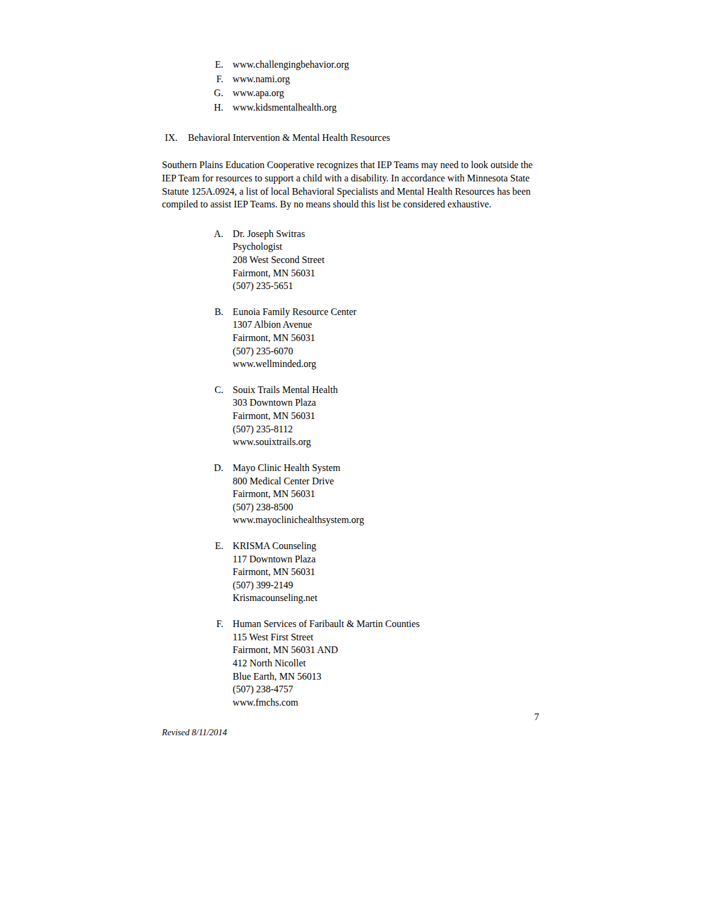www.challengingbehavior.org
www.nami.org
www.apa.org
www.kidsmentalhealth.org
IX. Behavioral Intervention & Mental Health Resources
Southern Plains Education Cooperative recognizes that IEP Teams may need to look outside the IEP Team for resources to support a child with a disability. In accordance with Minnesota State Statute 125A.0924, a list of local Behavioral Specialists and Mental Health Resources has been compiled to assist IEP Teams. By no means should this list be considered exhaustive.
Dr. Joseph Switras
Psychologist
208 West Second Street
Fairmont, MN 56031
(507) 235-5651
Eunoia Family Resource Center
1307 Albion Avenue
Fairmont, MN 56031
(507) 235-6070
www.wellminded.org
Souix Trails Mental Health
303 Downtown Plaza
Fairmont, MN 56031
(507) 235-8112
www.souixtrails.org
Mayo Clinic Health System
800 Medical Center Drive
Fairmont, MN 56031
(507) 238-8500
www.mayoclinichealthsystem.org
KRISMA Counseling
117 Downtown Plaza
Fairmont, MN 56031
(507) 399-2149
Krismacounseling.net
Human Services of Faribault & Martin Counties
115 West First Street
Fairmont, MN 56031 AND
412 North Nicollet
Blue Earth, MN 56013
(507) 238-4757
www.fmchs.com
7
Revised 8/11/2014